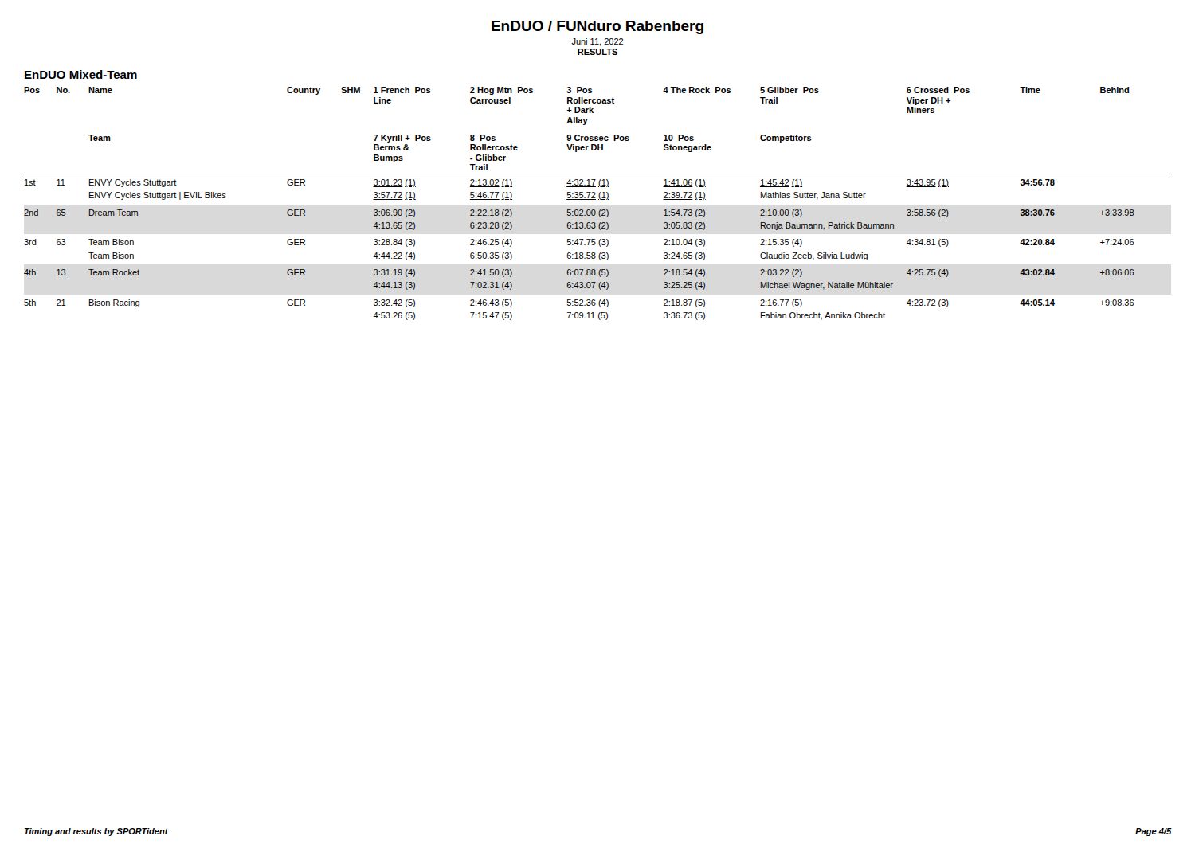EnDUO / FUNduro Rabenberg
Juni 11, 2022
RESULTS
EnDUO Mixed-Team
| Pos | No. | Name | Country | SHM | 1 French Pos Line | 2 Hog Mtn Pos Carrousel | 3 Pos Rollercoast + Dark Allay | 4 The Rock Pos | 5 Glibber Pos Trail | 6 Crossed Pos Viper DH + Miners | Time | Behind |
| --- | --- | --- | --- | --- | --- | --- | --- | --- | --- | --- | --- | --- |
| | | Team | | | 7 Kyrill + Pos Berms & Bumps | 8 Pos Rollercoste - Glibber Trail | 9 Crossec Pos Viper DH | 10 Pos Stonegarde | Competitors | | | |
| 1st | 11 | ENVY Cycles Stuttgart | GER | | 3:01.23 (1) | 2:13.02 (1) | 4:32.17 (1) | 1:41.06 (1) | 1:45.42 (1) | 3:43.95 (1) | 34:56.78 | |
| | | ENVY Cycles Stuttgart / EVIL Bikes | | | 3:57.72 (1) | 5:46.77 (1) | 5:35.72 (1) | 2:39.72 (1) | Mathias Sutter, Jana Sutter | | | |
| 2nd | 65 | Dream Team | GER | | 3:06.90 (2) | 2:22.18 (2) | 5:02.00 (2) | 1:54.73 (2) | 2:10.00 (3) | 3:58.56 (2) | 38:30.76 | +3:33.98 |
| | | | | | 4:13.65 (2) | 6:23.28 (2) | 6:13.63 (2) | 3:05.83 (2) | Ronja Baumann, Patrick Baumann | | | |
| 3rd | 63 | Team Bison | GER | | 3:28.84 (3) | 2:46.25 (4) | 5:47.75 (3) | 2:10.04 (3) | 2:15.35 (4) | 4:34.81 (5) | 42:20.84 | +7:24.06 |
| | | Team Bison | | | 4:44.22 (4) | 6:50.35 (3) | 6:18.58 (3) | 3:24.65 (3) | Claudio Zeeb, Silvia Ludwig | | | |
| 4th | 13 | Team Rocket | GER | | 3:31.19 (4) | 2:41.50 (3) | 6:07.88 (5) | 2:18.54 (4) | 2:03.22 (2) | 4:25.75 (4) | 43:02.84 | +8:06.06 |
| | | | | | 4:44.13 (3) | 7:02.31 (4) | 6:43.07 (4) | 3:25.25 (4) | Michael Wagner, Natalie Mühltaler | | | |
| 5th | 21 | Bison Racing | GER | | 3:32.42 (5) | 2:46.43 (5) | 5:52.36 (4) | 2:18.87 (5) | 2:16.77 (5) | 4:23.72 (3) | 44:05.14 | +9:08.36 |
| | | | | | 4:53.26 (5) | 7:15.47 (5) | 7:09.11 (5) | 3:36.73 (5) | Fabian Obrecht, Annika Obrecht | | | |
Timing and results by SPORTident Page 4/5